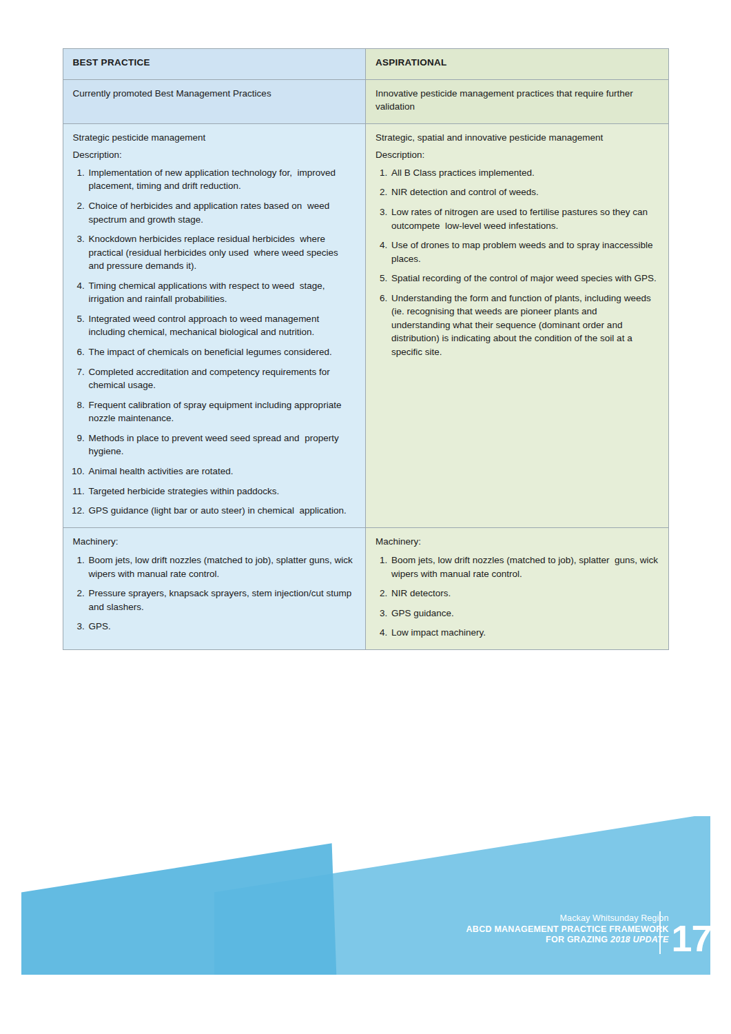| BEST PRACTICE | ASPIRATIONAL |
| Currently promoted Best Management Practices | Innovative pesticide management practices that require further validation |
| Strategic pesticide management Description: Implementation of new application technology for, improved placement, timing and drift reduction. Choice of herbicides and application rates based on weed spectrum and growth stage. Knockdown herbicides replace residual herbicides where practical (residual herbicides only used where weed species and pressure demands it). Timing chemical applications with respect to weed stage, irrigation and rainfall probabilities. Integrated weed control approach to weed management including chemical, mechanical biological and nutrition. The impact of chemicals on beneficial legumes considered. Completed accreditation and competency requirements for chemical usage. Frequent calibration of spray equipment including appropriate nozzle maintenance. Methods in place to prevent weed seed spread and property hygiene. Animal health activities are rotated. Targeted herbicide strategies within paddocks. GPS guidance (light bar or auto steer) in chemical application. | Strategic, spatial and innovative pesticide management Description: All B Class practices implemented. NIR detection and control of weeds. Low rates of nitrogen are used to fertilise pastures so they can outcompete low-level weed infestations. Use of drones to map problem weeds and to spray inaccessible places. Spatial recording of the control of major weed species with GPS. Understanding the form and function of plants, including weeds (ie. recognising that weeds are pioneer plants and understanding what their sequence (dominant order and distribution) is indicating about the condition of the soil at a specific site. |
| Machinery: Boom jets, low drift nozzles (matched to job), splatter guns, wick wipers with manual rate control. Pressure sprayers, knapsack sprayers, stem injection/cut stump and slashers. GPS. | Machinery: Boom jets, low drift nozzles (matched to job), splatter guns, wick wipers with manual rate control. NIR detectors. GPS guidance. Low impact machinery. |
Mackay Whitsunday Region
ABCD MANAGEMENT PRACTICE FRAMEWORK
FOR GRAZING 2018 UPDATE
17